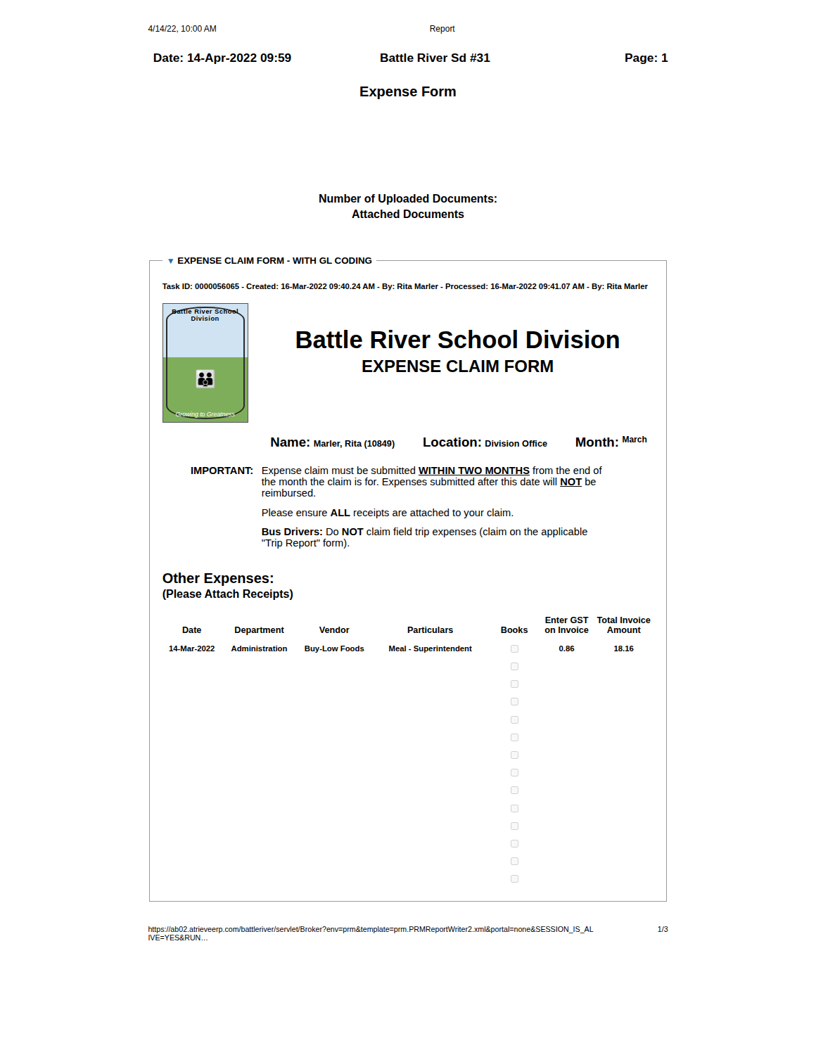4/14/22, 10:00 AM Report
Date: 14-Apr-2022 09:59
Battle River Sd #31
Page: 1
Expense Form
Number of Uploaded Documents:
Attached Documents
▼ EXPENSE CLAIM FORM - WITH GL CODING
Task ID: 0000056065 - Created: 16-Mar-2022 09:40.24 AM - By: Rita Marler - Processed: 16-Mar-2022 09:41.07 AM - By: Rita Marler
Battle River School Division
👪
Growing to Greatness
Battle River School Division
EXPENSE CLAIM FORM
Name: Marler, Rita (10849)
Location: Division Office
Month: March
IMPORTANT:
Expense claim must be submitted WITHIN TWO MONTHS from the end of the month the claim is for. Expenses submitted after this date will NOT be reimbursed.
Please ensure ALL receipts are attached to your claim.
Bus Drivers: Do NOT claim field trip expenses (claim on the applicable "Trip Report" form).
Other Expenses:
(Please Attach Receipts)
| Date | Department | Vendor | Particulars | Books | Enter GST on Invoice | Total Invoice Amount |
| --- | --- | --- | --- | --- | --- | --- |
| 14-Mar-2022 | Administration | Buy-Low Foods | Meal - Superintendent | | 0.86 | 18.16 |
https://ab02.atrieveerp.com/battleriver/servlet/Broker?env=prm&template=prm.PRMReportWriter2.xml&portal=none&SESSION_IS_ALIVE=YES&RUN… 1/3